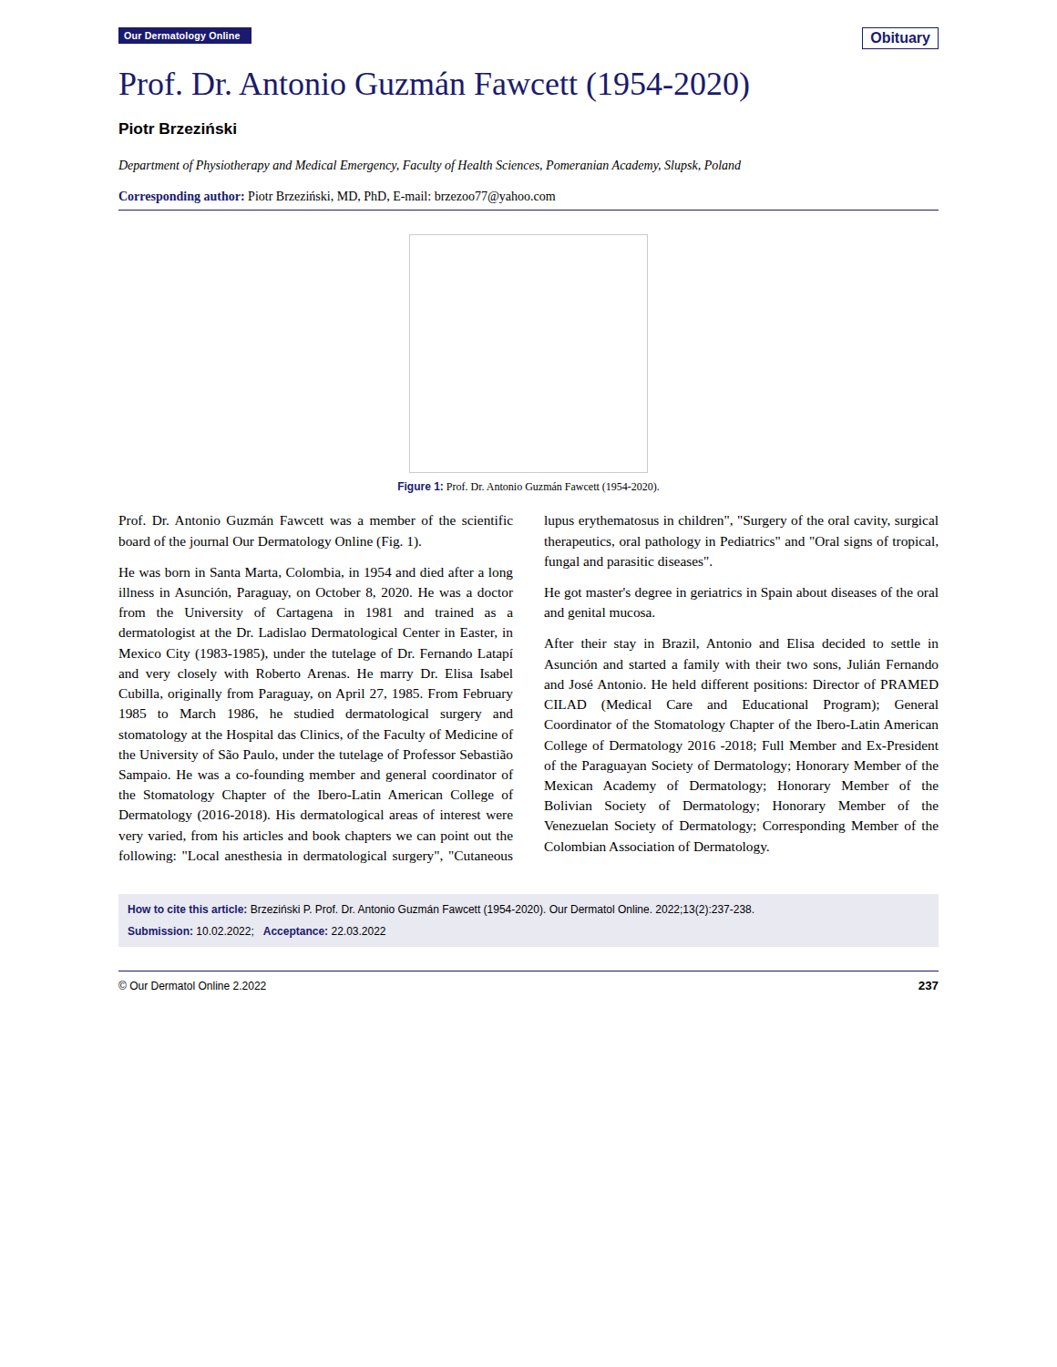Our Dermatology Online
Obituary
Prof. Dr. Antonio Guzmán Fawcett (1954-2020)
Piotr Brzeziński
Department of Physiotherapy and Medical Emergency, Faculty of Health Sciences, Pomeranian Academy, Slupsk, Poland
Corresponding author: Piotr Brzeziński, MD, PhD, E-mail: brzezoo77@yahoo.com
Figure 1: Prof. Dr. Antonio Guzmán Fawcett (1954-2020).
Prof. Dr. Antonio Guzmán Fawcett was a member of the scientific board of the journal Our Dermatology Online (Fig. 1).
He was born in Santa Marta, Colombia, in 1954 and died after a long illness in Asunción, Paraguay, on October 8, 2020. He was a doctor from the University of Cartagena in 1981 and trained as a dermatologist at the Dr. Ladislao Dermatological Center in Easter, in Mexico City (1983-1985), under the tutelage of Dr. Fernando Latapí and very closely with Roberto Arenas. He marry Dr. Elisa Isabel Cubilla, originally from Paraguay, on April 27, 1985. From February 1985 to March 1986, he studied dermatological surgery and stomatology at the Hospital das Clinics, of the Faculty of Medicine of the University of São Paulo, under the tutelage of Professor Sebastião Sampaio. He was a co-founding member and general coordinator of the Stomatology Chapter of the Ibero-Latin American College of Dermatology (2016-2018). His dermatological areas of interest were very varied, from his articles and book chapters we can point out the following: "Local anesthesia in dermatological surgery", "Cutaneous lupus erythematosus in children", "Surgery of the oral cavity, surgical therapeutics, oral pathology in Pediatrics" and "Oral signs of tropical, fungal and parasitic diseases".
He got master's degree in geriatrics in Spain about diseases of the oral and genital mucosa.
After their stay in Brazil, Antonio and Elisa decided to settle in Asunción and started a family with their two sons, Julián Fernando and José Antonio. He held different positions: Director of PRAMED CILAD (Medical Care and Educational Program); General Coordinator of the Stomatology Chapter of the Ibero-Latin American College of Dermatology 2016 -2018; Full Member and Ex-President of the Paraguayan Society of Dermatology; Honorary Member of the Mexican Academy of Dermatology; Honorary Member of the Bolivian Society of Dermatology; Honorary Member of the Venezuelan Society of Dermatology; Corresponding Member of the Colombian Association of Dermatology.
How to cite this article: Brzeziński P. Prof. Dr. Antonio Guzmán Fawcett (1954-2020). Our Dermatol Online. 2022;13(2):237-238.
Submission: 10.02.2022; Acceptance: 22.03.2022
© Our Dermatol Online 2.2022
237